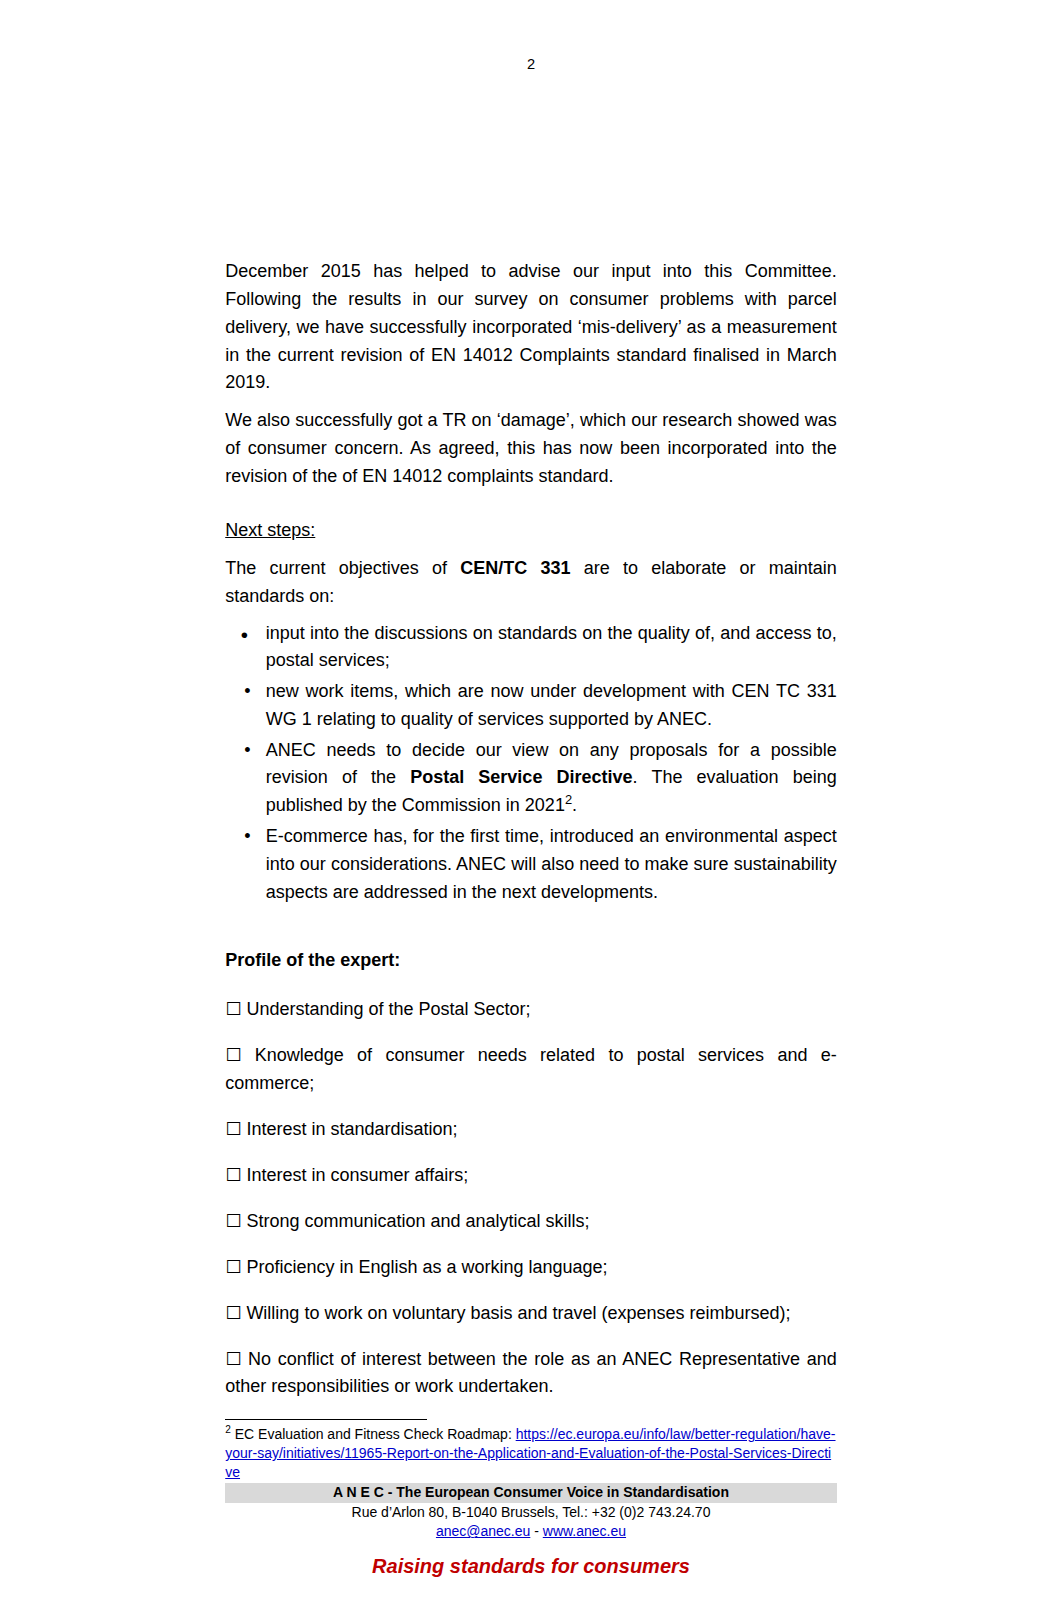2
December 2015 has helped to advise our input into this Committee. Following the results in our survey on consumer problems with parcel delivery, we have successfully incorporated ‘mis-delivery’ as a measurement in the current revision of EN 14012 Complaints standard finalised in March 2019.
We also successfully got a TR on ‘damage’, which our research showed was of consumer concern. As agreed, this has now been incorporated into the revision of the of EN 14012 complaints standard.
Next steps:
The current objectives of CEN/TC 331 are to elaborate or maintain standards on:
input into the discussions on standards on the quality of, and access to, postal services;
new work items, which are now under development with CEN TC 331 WG 1 relating to quality of services supported by ANEC.
ANEC needs to decide our view on any proposals for a possible revision of the Postal Service Directive. The evaluation being published by the Commission in 20212.
E-commerce has, for the first time, introduced an environmental aspect into our considerations. ANEC will also need to make sure sustainability aspects are addressed in the next developments.
Profile of the expert:
☐ Understanding of the Postal Sector;
☐ Knowledge of consumer needs related to postal services and e-commerce;
☐ Interest in standardisation;
☐ Interest in consumer affairs;
☐ Strong communication and analytical skills;
☐ Proficiency in English as a working language;
☐ Willing to work on voluntary basis and travel (expenses reimbursed);
☐ No conflict of interest between the role as an ANEC Representative and other responsibilities or work undertaken.
2 EC Evaluation and Fitness Check Roadmap: https://ec.europa.eu/info/law/better-regulation/have-your-say/initiatives/11965-Report-on-the-Application-and-Evaluation-of-the-Postal-Services-Directive
A N E C - The European Consumer Voice in Standardisation Rue d’Arlon 80, B-1040 Brussels, Tel.: +32 (0)2 743.24.70
anec@anec.eu - www.anec.eu
Raising standards for consumers